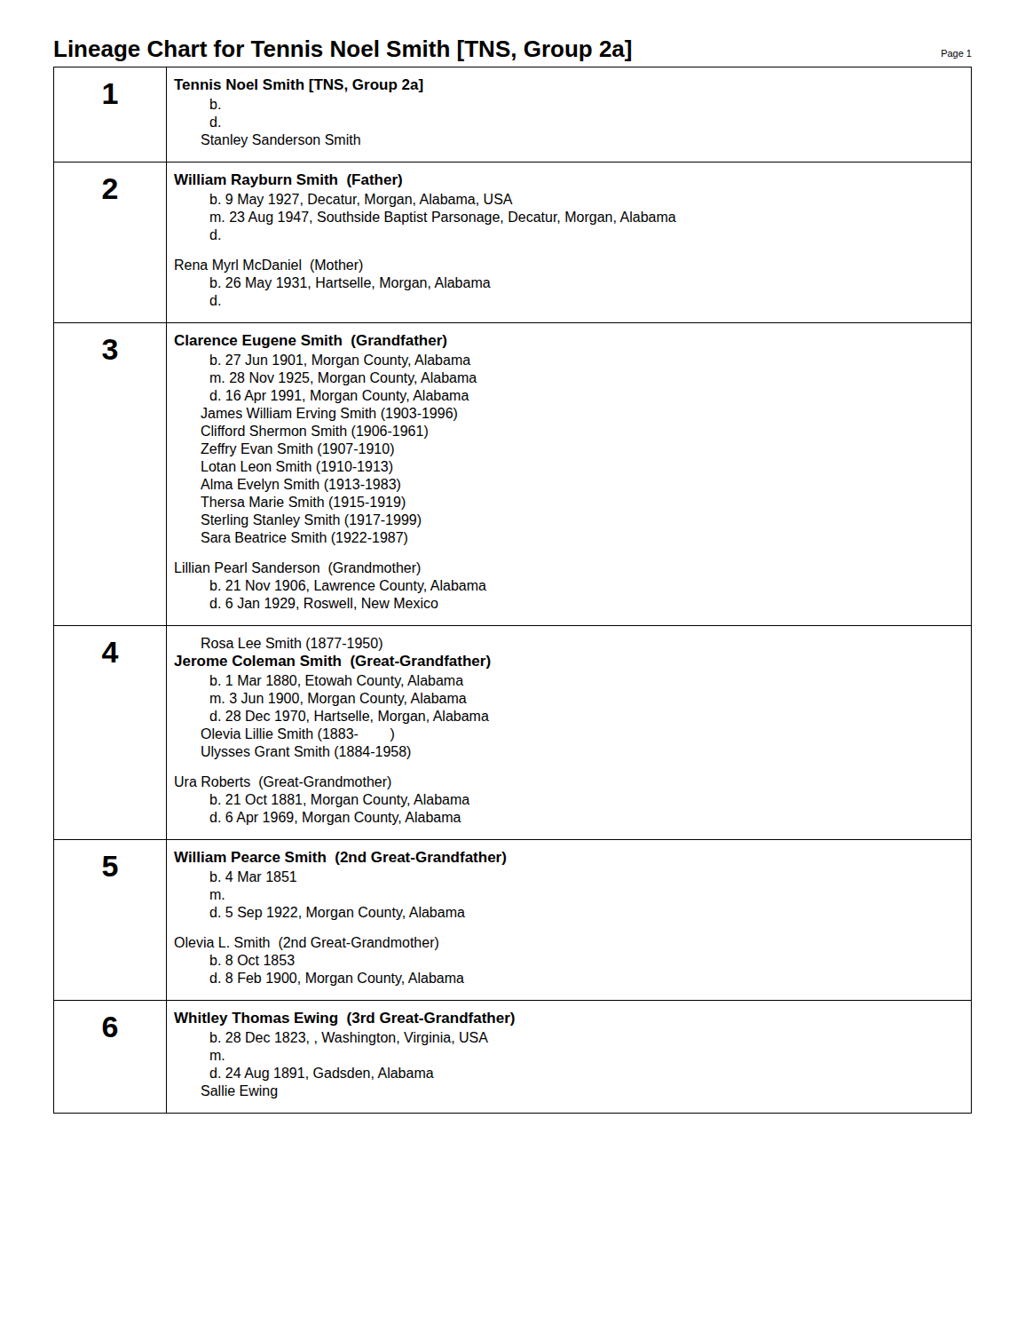Lineage Chart for Tennis Noel Smith [TNS, Group 2a]
Page 1
| 1 | Tennis Noel Smith [TNS, Group 2a] b. d. Stanley Sanderson Smith |
| 2 | William Rayburn Smith (Father) b. 9 May 1927, Decatur, Morgan, Alabama, USA m. 23 Aug 1947, Southside Baptist Parsonage, Decatur, Morgan, Alabama d. Rena Myrl McDaniel (Mother) b. 26 May 1931, Hartselle, Morgan, Alabama d. |
| 3 | Clarence Eugene Smith (Grandfather) b. 27 Jun 1901, Morgan County, Alabama m. 28 Nov 1925, Morgan County, Alabama d. 16 Apr 1991, Morgan County, Alabama James William Erving Smith (1903-1996) Clifford Shermon Smith (1906-1961) Zeffry Evan Smith (1907-1910) Lotan Leon Smith (1910-1913) Alma Evelyn Smith (1913-1983) Thersa Marie Smith (1915-1919) Sterling Stanley Smith (1917-1999) Sara Beatrice Smith (1922-1987) Lillian Pearl Sanderson (Grandmother) b. 21 Nov 1906, Lawrence County, Alabama d. 6 Jan 1929, Roswell, New Mexico |
| 4 | Rosa Lee Smith (1877-1950) Jerome Coleman Smith (Great-Grandfather) b. 1 Mar 1880, Etowah County, Alabama m. 3 Jun 1900, Morgan County, Alabama d. 28 Dec 1970, Hartselle, Morgan, Alabama Olevia Lillie Smith (1883- ) Ulysses Grant Smith (1884-1958) Ura Roberts (Great-Grandmother) b. 21 Oct 1881, Morgan County, Alabama d. 6 Apr 1969, Morgan County, Alabama |
| 5 | William Pearce Smith (2nd Great-Grandfather) b. 4 Mar 1851 m. d. 5 Sep 1922, Morgan County, Alabama Olevia L. Smith (2nd Great-Grandmother) b. 8 Oct 1853 d. 8 Feb 1900, Morgan County, Alabama |
| 6 | Whitley Thomas Ewing (3rd Great-Grandfather) b. 28 Dec 1823, , Washington, Virginia, USA m. d. 24 Aug 1891, Gadsden, Alabama Sallie Ewing |